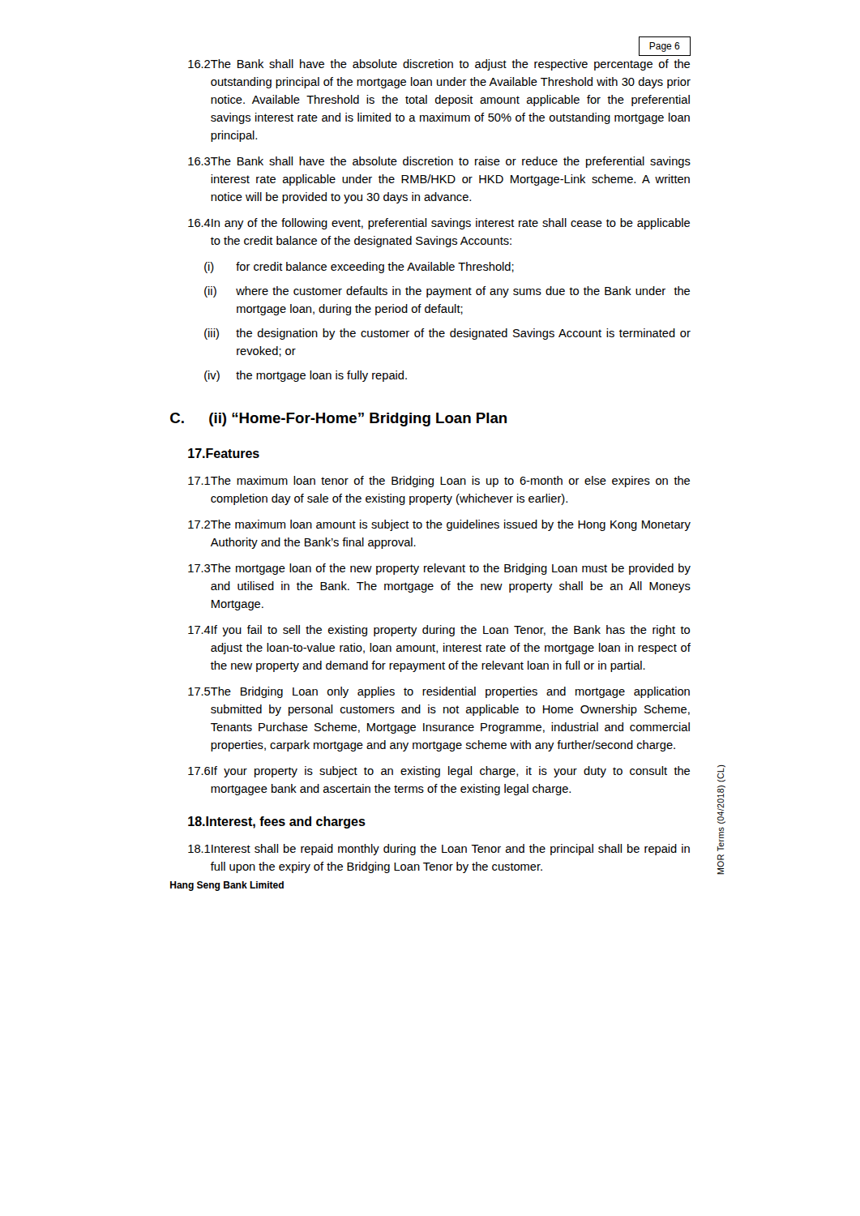Page 6
16.2
The Bank shall have the absolute discretion to adjust the respective percentage of the outstanding principal of the mortgage loan under the Available Threshold with 30 days prior notice. Available Threshold is the total deposit amount applicable for the preferential savings interest rate and is limited to a maximum of 50% of the outstanding mortgage loan principal.
16.3
The Bank shall have the absolute discretion to raise or reduce the preferential savings interest rate applicable under the RMB/HKD or HKD Mortgage-Link scheme. A written notice will be provided to you 30 days in advance.
16.4
In any of the following event, preferential savings interest rate shall cease to be applicable to the credit balance of the designated Savings Accounts:
(i)
for credit balance exceeding the Available Threshold;
(ii)
where the customer defaults in the payment of any sums due to the Bank under the mortgage loan, during the period of default;
(iii)
the designation by the customer of the designated Savings Account is terminated or revoked; or
(iv)
the mortgage loan is fully repaid.
C.(ii) “Home-For-Home” Bridging Loan Plan
17. Features
17.1
The maximum loan tenor of the Bridging Loan is up to 6-month or else expires on the completion day of sale of the existing property (whichever is earlier).
17.2
The maximum loan amount is subject to the guidelines issued by the Hong Kong Monetary Authority and the Bank’s final approval.
17.3
The mortgage loan of the new property relevant to the Bridging Loan must be provided by and utilised in the Bank. The mortgage of the new property shall be an All Moneys Mortgage.
17.4
If you fail to sell the existing property during the Loan Tenor, the Bank has the right to adjust the loan-to-value ratio, loan amount, interest rate of the mortgage loan in respect of the new property and demand for repayment of the relevant loan in full or in partial.
17.5
The Bridging Loan only applies to residential properties and mortgage application submitted by personal customers and is not applicable to Home Ownership Scheme, Tenants Purchase Scheme, Mortgage Insurance Programme, industrial and commercial properties, carpark mortgage and any mortgage scheme with any further/second charge.
17.6
If your property is subject to an existing legal charge, it is your duty to consult the mortgagee bank and ascertain the terms of the existing legal charge.
18. Interest, fees and charges
18.1
Interest shall be repaid monthly during the Loan Tenor and the principal shall be repaid in full upon the expiry of the Bridging Loan Tenor by the customer.
Hang Seng Bank Limited
MOR Terms (04/2018) (CL)